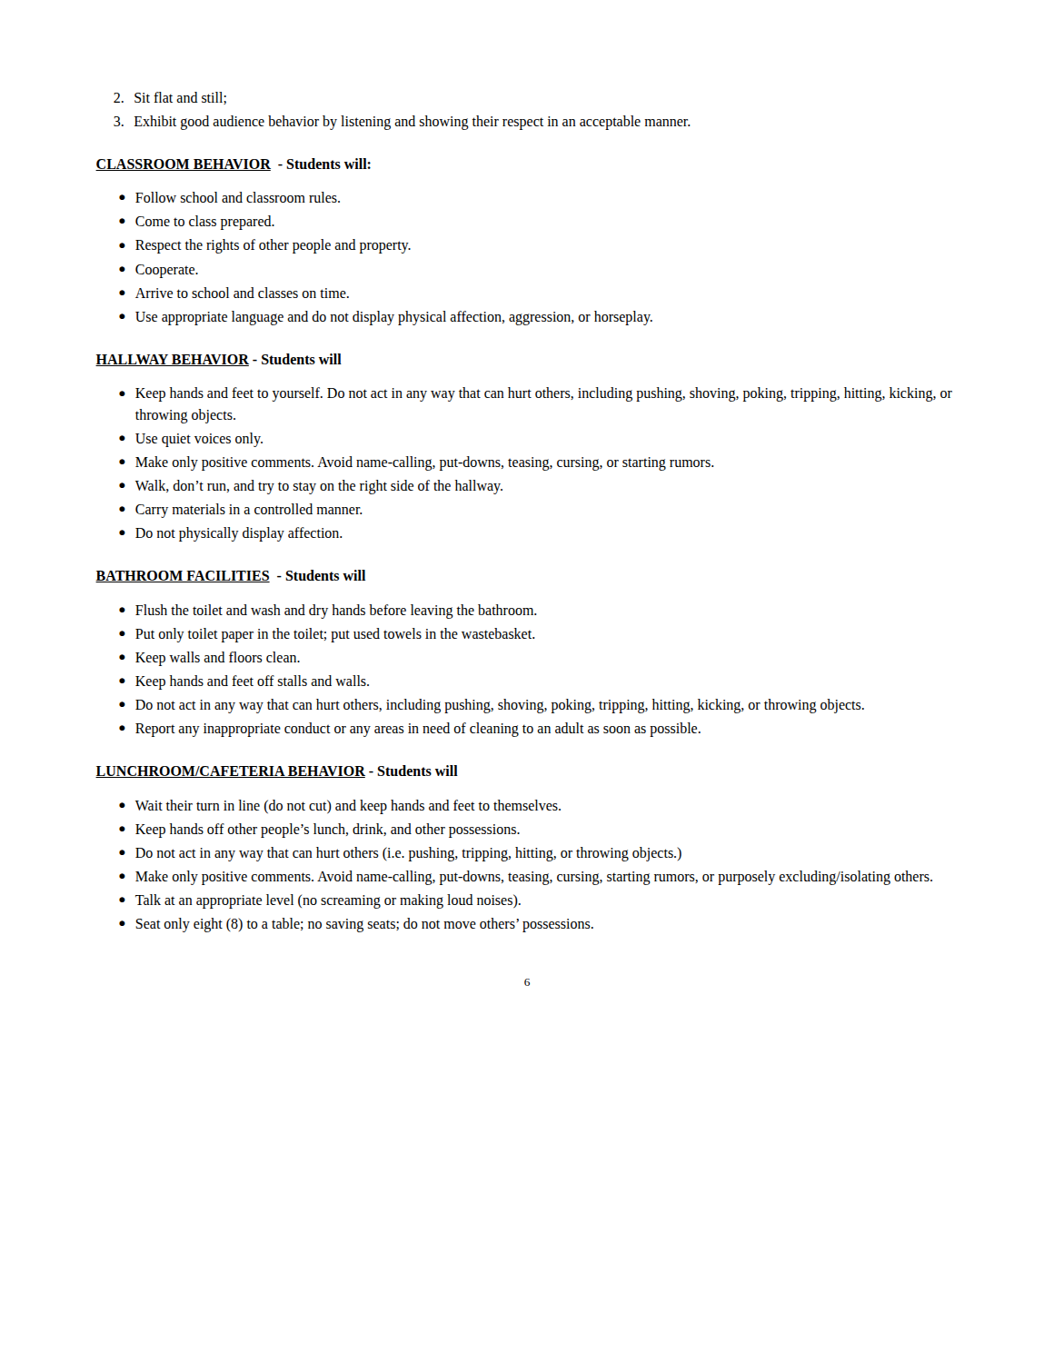Sit flat and still;
Exhibit good audience behavior by listening and showing their respect in an acceptable manner.
CLASSROOM BEHAVIOR - Students will:
Follow school and classroom rules.
Come to class prepared.
Respect the rights of other people and property.
Cooperate.
Arrive to school and classes on time.
Use appropriate language and do not display physical affection, aggression, or horseplay.
HALLWAY BEHAVIOR - Students will
Keep hands and feet to yourself. Do not act in any way that can hurt others, including pushing, shoving, poking, tripping, hitting, kicking, or throwing objects.
Use quiet voices only.
Make only positive comments. Avoid name-calling, put-downs, teasing, cursing, or starting rumors.
Walk, don’t run, and try to stay on the right side of the hallway.
Carry materials in a controlled manner.
Do not physically display affection.
BATHROOM FACILITIES - Students will
Flush the toilet and wash and dry hands before leaving the bathroom.
Put only toilet paper in the toilet; put used towels in the wastebasket.
Keep walls and floors clean.
Keep hands and feet off stalls and walls.
Do not act in any way that can hurt others, including pushing, shoving, poking, tripping, hitting, kicking, or throwing objects.
Report any inappropriate conduct or any areas in need of cleaning to an adult as soon as possible.
LUNCHROOM/CAFETERIA BEHAVIOR - Students will
Wait their turn in line (do not cut) and keep hands and feet to themselves.
Keep hands off other people’s lunch, drink, and other possessions.
Do not act in any way that can hurt others (i.e. pushing, tripping, hitting, or throwing objects.)
Make only positive comments. Avoid name-calling, put-downs, teasing, cursing, starting rumors, or purposely excluding/isolating others.
Talk at an appropriate level (no screaming or making loud noises).
Seat only eight (8) to a table; no saving seats; do not move others’ possessions.
6